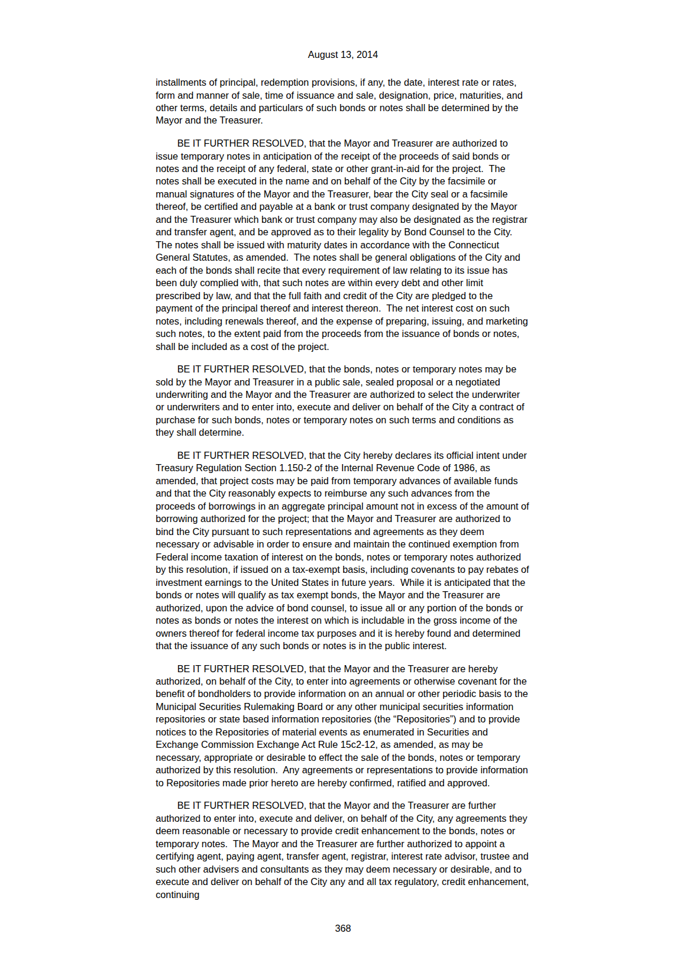August 13, 2014
installments of principal, redemption provisions, if any, the date, interest rate or rates, form and manner of sale, time of issuance and sale, designation, price, maturities, and other terms, details and particulars of such bonds or notes shall be determined by the Mayor and the Treasurer.
BE IT FURTHER RESOLVED, that the Mayor and Treasurer are authorized to issue temporary notes in anticipation of the receipt of the proceeds of said bonds or notes and the receipt of any federal, state or other grant-in-aid for the project. The notes shall be executed in the name and on behalf of the City by the facsimile or manual signatures of the Mayor and the Treasurer, bear the City seal or a facsimile thereof, be certified and payable at a bank or trust company designated by the Mayor and the Treasurer which bank or trust company may also be designated as the registrar and transfer agent, and be approved as to their legality by Bond Counsel to the City. The notes shall be issued with maturity dates in accordance with the Connecticut General Statutes, as amended. The notes shall be general obligations of the City and each of the bonds shall recite that every requirement of law relating to its issue has been duly complied with, that such notes are within every debt and other limit prescribed by law, and that the full faith and credit of the City are pledged to the payment of the principal thereof and interest thereon. The net interest cost on such notes, including renewals thereof, and the expense of preparing, issuing, and marketing such notes, to the extent paid from the proceeds from the issuance of bonds or notes, shall be included as a cost of the project.
BE IT FURTHER RESOLVED, that the bonds, notes or temporary notes may be sold by the Mayor and Treasurer in a public sale, sealed proposal or a negotiated underwriting and the Mayor and the Treasurer are authorized to select the underwriter or underwriters and to enter into, execute and deliver on behalf of the City a contract of purchase for such bonds, notes or temporary notes on such terms and conditions as they shall determine.
BE IT FURTHER RESOLVED, that the City hereby declares its official intent under Treasury Regulation Section 1.150-2 of the Internal Revenue Code of 1986, as amended, that project costs may be paid from temporary advances of available funds and that the City reasonably expects to reimburse any such advances from the proceeds of borrowings in an aggregate principal amount not in excess of the amount of borrowing authorized for the project; that the Mayor and Treasurer are authorized to bind the City pursuant to such representations and agreements as they deem necessary or advisable in order to ensure and maintain the continued exemption from Federal income taxation of interest on the bonds, notes or temporary notes authorized by this resolution, if issued on a tax-exempt basis, including covenants to pay rebates of investment earnings to the United States in future years. While it is anticipated that the bonds or notes will qualify as tax exempt bonds, the Mayor and the Treasurer are authorized, upon the advice of bond counsel, to issue all or any portion of the bonds or notes as bonds or notes the interest on which is includable in the gross income of the owners thereof for federal income tax purposes and it is hereby found and determined that the issuance of any such bonds or notes is in the public interest.
BE IT FURTHER RESOLVED, that the Mayor and the Treasurer are hereby authorized, on behalf of the City, to enter into agreements or otherwise covenant for the benefit of bondholders to provide information on an annual or other periodic basis to the Municipal Securities Rulemaking Board or any other municipal securities information repositories or state based information repositories (the “Repositories”) and to provide notices to the Repositories of material events as enumerated in Securities and Exchange Commission Exchange Act Rule 15c2-12, as amended, as may be necessary, appropriate or desirable to effect the sale of the bonds, notes or temporary authorized by this resolution. Any agreements or representations to provide information to Repositories made prior hereto are hereby confirmed, ratified and approved.
BE IT FURTHER RESOLVED, that the Mayor and the Treasurer are further authorized to enter into, execute and deliver, on behalf of the City, any agreements they deem reasonable or necessary to provide credit enhancement to the bonds, notes or temporary notes. The Mayor and the Treasurer are further authorized to appoint a certifying agent, paying agent, transfer agent, registrar, interest rate advisor, trustee and such other advisers and consultants as they may deem necessary or desirable, and to execute and deliver on behalf of the City any and all tax regulatory, credit enhancement, continuing
368